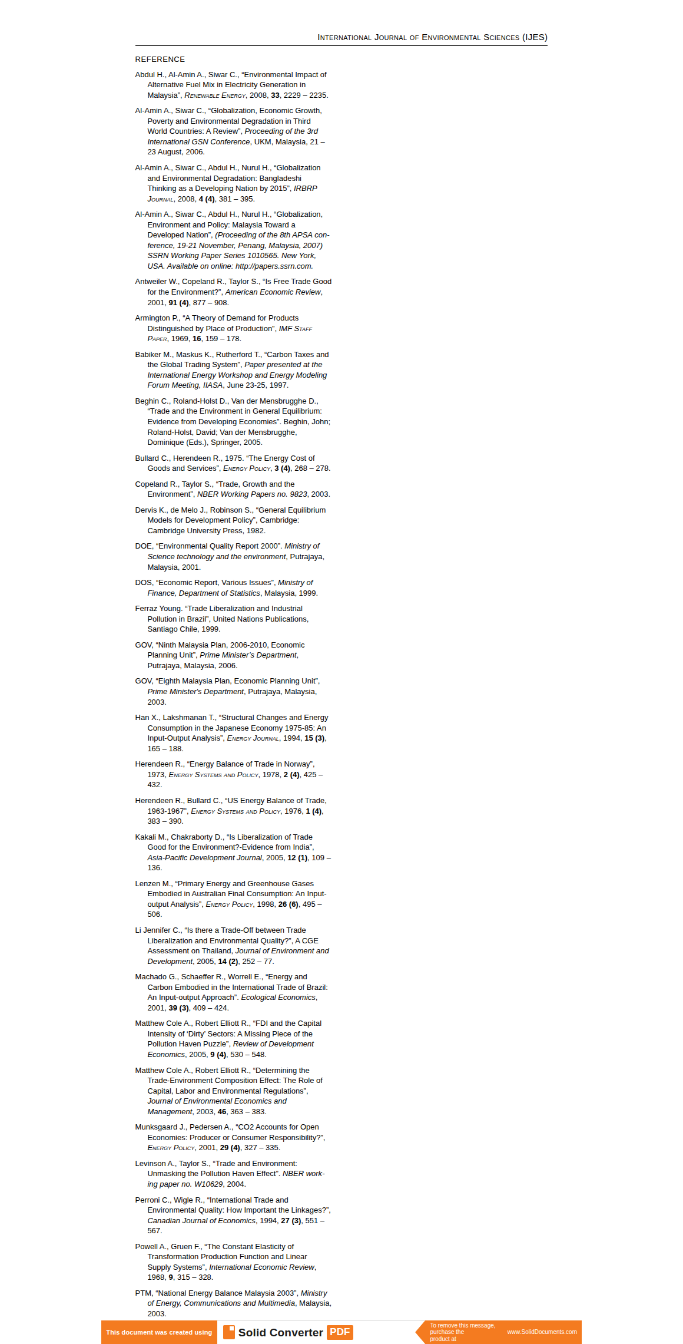International Journal of Environmental Sciences (IJES)
Reference
Abdul H., Al-Amin A., Siwar C., “Environmental Impact of Alternative Fuel Mix in Electricity Generation in Malaysia”, Renewable Energy, 2008, 33, 2229 – 2235.
Al-Amin A., Siwar C., “Globalization, Economic Growth, Poverty and Environmental Degradation in Third World Countries: A Review”, Proceeding of the 3rd International GSN Conference, UKM, Malaysia, 21 – 23 August, 2006.
Al-Amin A., Siwar C., Abdul H., Nurul H., “Globalization and Environmental Degradation: Bangladeshi Thinking as a Developing Nation by 2015”, IRBRP Journal, 2008, 4 (4), 381 – 395.
Al-Amin A., Siwar C., Abdul H., Nurul H., “Globalization, Environment and Policy: Malaysia Toward a Developed Nation”, (Proceeding of the 8th APSA conference, 19-21 November, Penang, Malaysia, 2007) SSRN Working Paper Series 1010565. New York, USA. Available on online: http://papers.ssrn.com.
Antweiler W., Copeland R., Taylor S., “Is Free Trade Good for the Environment?”, American Economic Review, 2001, 91 (4), 877 – 908.
Armington P., “A Theory of Demand for Products Distinguished by Place of Production”, IMF Staff Paper, 1969, 16, 159 – 178.
Babiker M., Maskus K., Rutherford T., “Carbon Taxes and the Global Trading System”, Paper presented at the International Energy Workshop and Energy Modeling Forum Meeting, IIASA, June 23-25, 1997.
Beghin C., Roland-Holst D., Van der Mensbrugghe D., “Trade and the Environment in General Equilibrium: Evidence from Developing Economies”. Beghin, John; Roland-Holst, David; Van der Mensbrugghe, Dominique (Eds.), Springer, 2005.
Bullard C., Herendeen R., 1975. “The Energy Cost of Goods and Services”, Energy Policy, 3 (4), 268 – 278.
Copeland R., Taylor S., “Trade, Growth and the Environment”, NBER Working Papers no. 9823, 2003.
Dervis K., de Melo J., Robinson S., “General Equilibrium Models for Development Policy”, Cambridge: Cambridge University Press, 1982.
DOE, “Environmental Quality Report 2000”. Ministry of Science technology and the environment, Putrajaya, Malaysia, 2001.
DOS, “Economic Report, Various Issues”, Ministry of Finance, Department of Statistics, Malaysia, 1999.
Ferraz Young. “Trade Liberalization and Industrial Pollution in Brazil”, United Nations Publications, Santiago Chile, 1999.
GOV, “Ninth Malaysia Plan, 2006-2010, Economic Planning Unit”, Prime Minister’s Department, Putrajaya, Malaysia, 2006.
GOV, “Eighth Malaysia Plan, Economic Planning Unit”, Prime Minister's Department, Putrajaya, Malaysia, 2003.
Han X., Lakshmanan T., “Structural Changes and Energy Consumption in the Japanese Economy 1975-85: An Input-Output Analysis”, Energy Journal, 1994, 15 (3), 165 – 188.
Herendeen R., “Energy Balance of Trade in Norway”, 1973, Energy Systems and Policy, 1978, 2 (4), 425 – 432.
Herendeen R., Bullard C., “US Energy Balance of Trade, 1963-1967”, Energy Systems and Policy, 1976, 1 (4), 383 – 390.
Kakali M., Chakraborty D., “Is Liberalization of Trade Good for the Environment?-Evidence from India”, Asia-Pacific Development Journal, 2005, 12 (1), 109 – 136.
Lenzen M., “Primary Energy and Greenhouse Gases Embodied in Australian Final Consumption: An Input-output Analysis”, Energy Policy, 1998, 26 (6), 495 – 506.
Li Jennifer C., “Is there a Trade-Off between Trade Liberalization and Environmental Quality?”, A CGE Assessment on Thailand, Journal of Environment and Development, 2005, 14 (2), 252 – 77.
Machado G., Schaeffer R., Worrell E., “Energy and Carbon Embodied in the International Trade of Brazil: An Input-output Approach”. Ecological Economics, 2001, 39 (3), 409 – 424.
Matthew Cole A., Robert Elliott R., “FDI and the Capital Intensity of ‘Dirty’ Sectors: A Missing Piece of the Pollution Haven Puzzle”, Review of Development Economics, 2005, 9 (4), 530 – 548.
Matthew Cole A., Robert Elliott R., “Determining the Trade-Environment Composition Effect: The Role of Capital, Labor and Environmental Regulations”, Journal of Environmental Economics and Management, 2003, 46, 363 – 383.
Munksgaard J., Pedersen A., “CO2 Accounts for Open Economies: Producer or Consumer Responsibility?”, Energy Policy, 2001, 29 (4), 327 – 335.
Levinson A., Taylor S., “Trade and Environment: Unmasking the Pollution Haven Effect”. NBER working paper no. W10629, 2004.
Perroni C., Wigle R., “International Trade and Environmental Quality: How Important the Linkages?”, Canadian Journal of Economics, 1994, 27 (3), 551 – 567.
Powell A., Gruen F., “The Constant Elasticity of Transformation Production Function and Linear Supply Systems”, International Economic Review, 1968, 9, 315 – 328.
PTM, “National Energy Balance Malaysia 2003”, Ministry of Energy, Communications and Multimedia, Malaysia, 2003.
This document was created using
Solid Converter PDF
To remove this message, purchase the
product at www.SolidDocuments.com